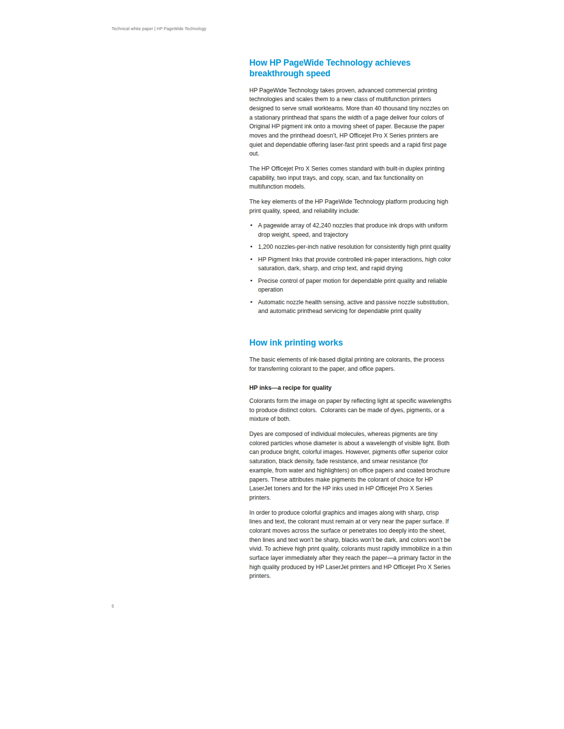Technical white paper | HP PageWide Technology
How HP PageWide Technology achieves
breakthrough speed
HP PageWide Technology takes proven, advanced commercial printing technologies and scales them to a new class of multifunction printers designed to serve small workteams. More than 40 thousand tiny nozzles on a stationary printhead that spans the width of a page deliver four colors of Original HP pigment ink onto a moving sheet of paper. Because the paper moves and the printhead doesn’t, HP Officejet Pro X Series printers are quiet and dependable offering laser-fast print speeds and a rapid first page out.
The HP Officejet Pro X Series comes standard with built-in duplex printing capability, two input trays, and copy, scan, and fax functionality on multifunction models.
The key elements of the HP PageWide Technology platform producing high print quality, speed, and reliability include:
A pagewide array of 42,240 nozzles that produce ink drops with uniform drop weight, speed, and trajectory
1,200 nozzles-per-inch native resolution for consistently high print quality
HP Pigment Inks that provide controlled ink-paper interactions, high color saturation, dark, sharp, and crisp text, and rapid drying
Precise control of paper motion for dependable print quality and reliable operation
Automatic nozzle health sensing, active and passive nozzle substitution, and automatic printhead servicing for dependable print quality
How ink printing works
The basic elements of ink-based digital printing are colorants, the process for transferring colorant to the paper, and office papers.
HP inks—a recipe for quality
Colorants form the image on paper by reflecting light at specific wavelengths to produce distinct colors. Colorants can be made of dyes, pigments, or a mixture of both.
Dyes are composed of individual molecules, whereas pigments are tiny colored particles whose diameter is about a wavelength of visible light. Both can produce bright, colorful images. However, pigments offer superior color saturation, black density, fade resistance, and smear resistance (for example, from water and highlighters) on office papers and coated brochure papers. These attributes make pigments the colorant of choice for HP LaserJet toners and for the HP inks used in HP Officejet Pro X Series printers.
In order to produce colorful graphics and images along with sharp, crisp lines and text, the colorant must remain at or very near the paper surface. If colorant moves across the surface or penetrates too deeply into the sheet, then lines and text won’t be sharp, blacks won’t be dark, and colors won’t be vivid. To achieve high print quality, colorants must rapidly immobilize in a thin surface layer immediately after they reach the paper—a primary factor in the high quality produced by HP LaserJet printers and HP Officejet Pro X Series printers.
5